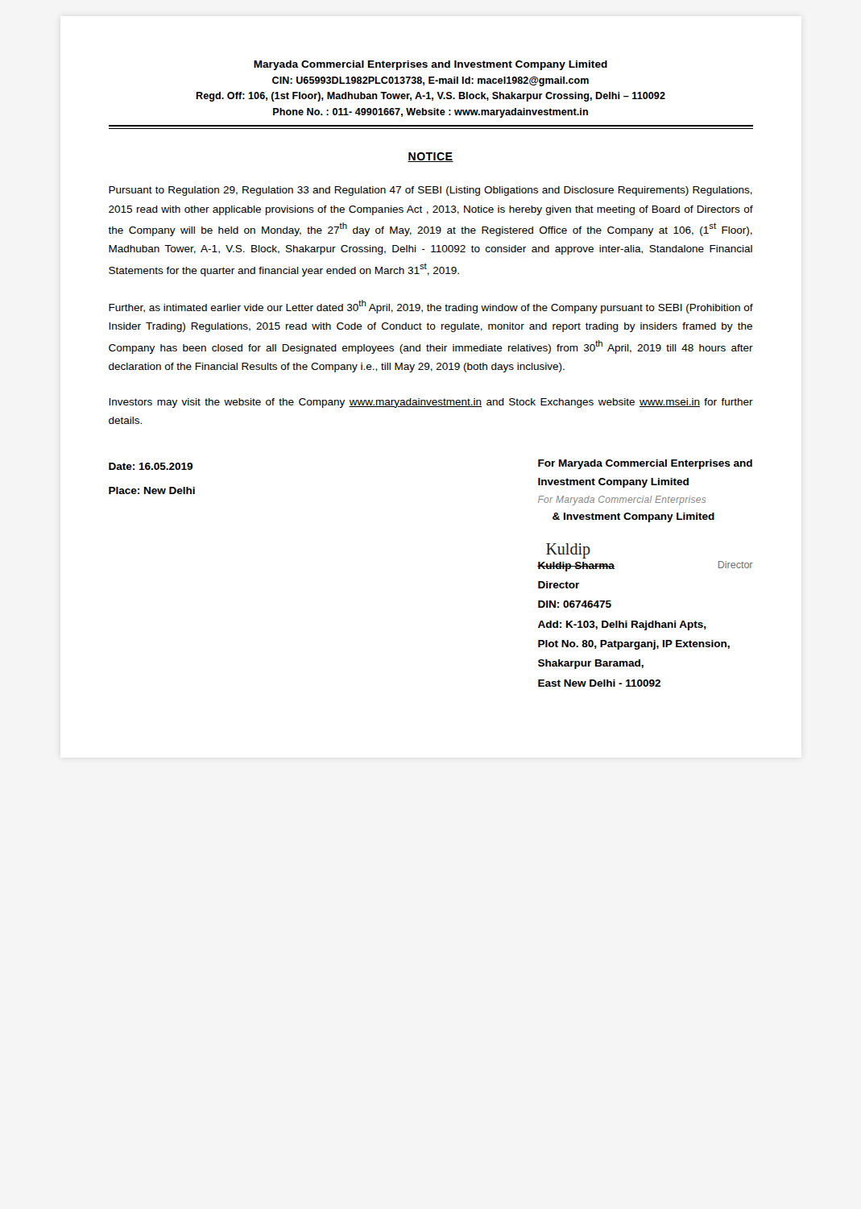Maryada Commercial Enterprises and Investment Company Limited
CIN: U65993DL1982PLC013738, E-mail Id: macel1982@gmail.com
Regd. Off: 106, (1st Floor), Madhuban Tower, A-1, V.S. Block, Shakarpur Crossing, Delhi – 110092
Phone No. : 011- 49901667, Website : www.maryadainvestment.in
NOTICE
Pursuant to Regulation 29, Regulation 33 and Regulation 47 of SEBI (Listing Obligations and Disclosure Requirements) Regulations, 2015 read with other applicable provisions of the Companies Act , 2013, Notice is hereby given that meeting of Board of Directors of the Company will be held on Monday, the 27th day of May, 2019 at the Registered Office of the Company at 106, (1st Floor), Madhuban Tower, A-1, V.S. Block, Shakarpur Crossing, Delhi - 110092 to consider and approve inter-alia, Standalone Financial Statements for the quarter and financial year ended on March 31st, 2019.
Further, as intimated earlier vide our Letter dated 30th April, 2019, the trading window of the Company pursuant to SEBI (Prohibition of Insider Trading) Regulations, 2015 read with Code of Conduct to regulate, monitor and report trading by insiders framed by the Company has been closed for all Designated employees (and their immediate relatives) from 30th April, 2019 till 48 hours after declaration of the Financial Results of the Company i.e., till May 29, 2019 (both days inclusive).
Investors may visit the website of the Company www.maryadainvestment.in and Stock Exchanges website www.msei.in for further details.
Date: 16.05.2019
Place: New Delhi
For Maryada Commercial Enterprises and
Investment Company Limited
For Maryada Commercial Enterprises
& Investment Company Limited
Kuldip
Kuldip Sharma Director
Director
DIN: 06746475
Add: K-103, Delhi Rajdhani Apts,
Plot No. 80, Patparganj, IP Extension,
Shakarpur Baramad,
East New Delhi - 110092